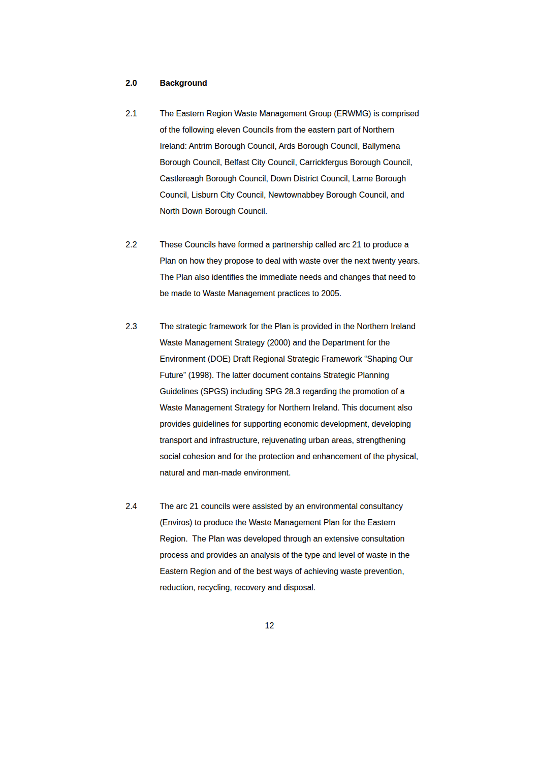2.0 Background
2.1
The Eastern Region Waste Management Group (ERWMG) is comprised of the following eleven Councils from the eastern part of Northern Ireland: Antrim Borough Council, Ards Borough Council, Ballymena Borough Council, Belfast City Council, Carrickfergus Borough Council, Castlereagh Borough Council, Down District Council, Larne Borough Council, Lisburn City Council, Newtownabbey Borough Council, and North Down Borough Council.
2.2
These Councils have formed a partnership called arc 21 to produce a Plan on how they propose to deal with waste over the next twenty years. The Plan also identifies the immediate needs and changes that need to be made to Waste Management practices to 2005.
2.3
The strategic framework for the Plan is provided in the Northern Ireland Waste Management Strategy (2000) and the Department for the Environment (DOE) Draft Regional Strategic Framework “Shaping Our Future” (1998). The latter document contains Strategic Planning Guidelines (SPGS) including SPG 28.3 regarding the promotion of a Waste Management Strategy for Northern Ireland. This document also provides guidelines for supporting economic development, developing transport and infrastructure, rejuvenating urban areas, strengthening social cohesion and for the protection and enhancement of the physical, natural and man-made environment.
2.4
The arc 21 councils were assisted by an environmental consultancy (Enviros) to produce the Waste Management Plan for the Eastern Region. The Plan was developed through an extensive consultation process and provides an analysis of the type and level of waste in the Eastern Region and of the best ways of achieving waste prevention, reduction, recycling, recovery and disposal.
12